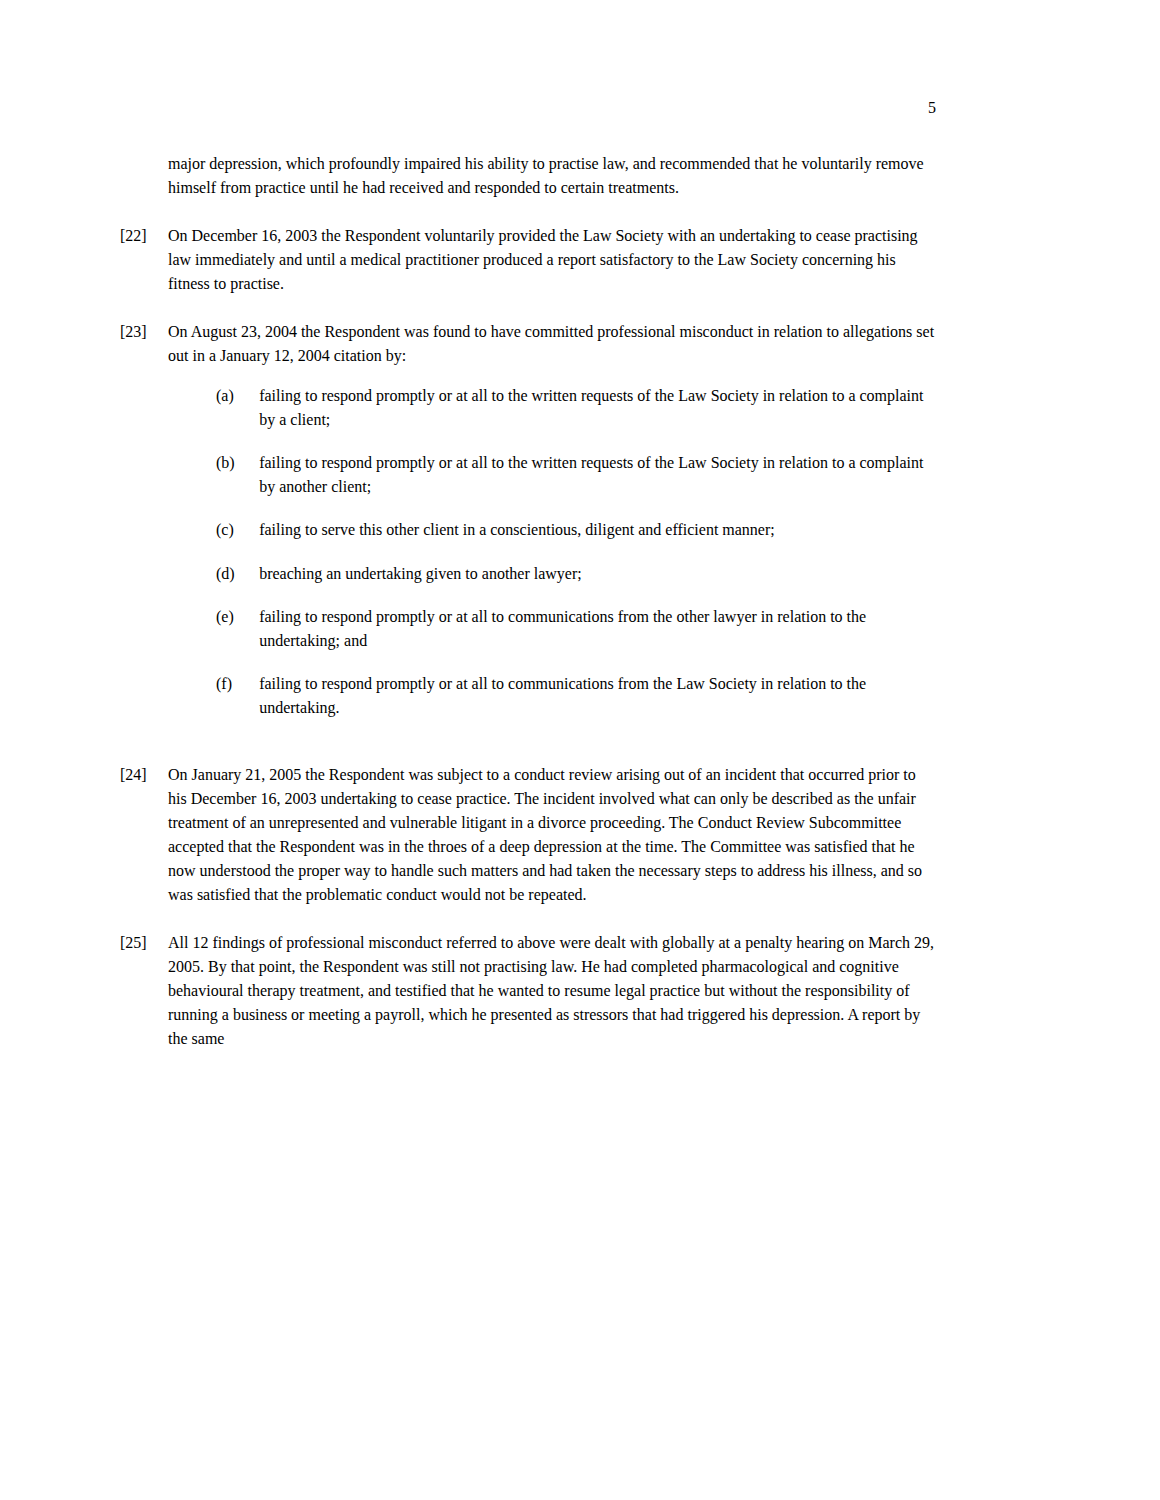5
major depression, which profoundly impaired his ability to practise law, and recommended that he voluntarily remove himself from practice until he had received and responded to certain treatments.
[22]
On December 16, 2003 the Respondent voluntarily provided the Law Society with an undertaking to cease practising law immediately and until a medical practitioner produced a report satisfactory to the Law Society concerning his fitness to practise.
[23]
On August 23, 2004 the Respondent was found to have committed professional misconduct in relation to allegations set out in a January 12, 2004 citation by:
failing to respond promptly or at all to the written requests of the Law Society in relation to a complaint by a client;
failing to respond promptly or at all to the written requests of the Law Society in relation to a complaint by another client;
failing to serve this other client in a conscientious, diligent and efficient manner;
breaching an undertaking given to another lawyer;
failing to respond promptly or at all to communications from the other lawyer in relation to the undertaking; and
failing to respond promptly or at all to communications from the Law Society in relation to the undertaking.
[24]
On January 21, 2005 the Respondent was subject to a conduct review arising out of an incident that occurred prior to his December 16, 2003 undertaking to cease practice. The incident involved what can only be described as the unfair treatment of an unrepresented and vulnerable litigant in a divorce proceeding. The Conduct Review Subcommittee accepted that the Respondent was in the throes of a deep depression at the time. The Committee was satisfied that he now understood the proper way to handle such matters and had taken the necessary steps to address his illness, and so was satisfied that the problematic conduct would not be repeated.
[25]
All 12 findings of professional misconduct referred to above were dealt with globally at a penalty hearing on March 29, 2005. By that point, the Respondent was still not practising law. He had completed pharmacological and cognitive behavioural therapy treatment, and testified that he wanted to resume legal practice but without the responsibility of running a business or meeting a payroll, which he presented as stressors that had triggered his depression. A report by the same